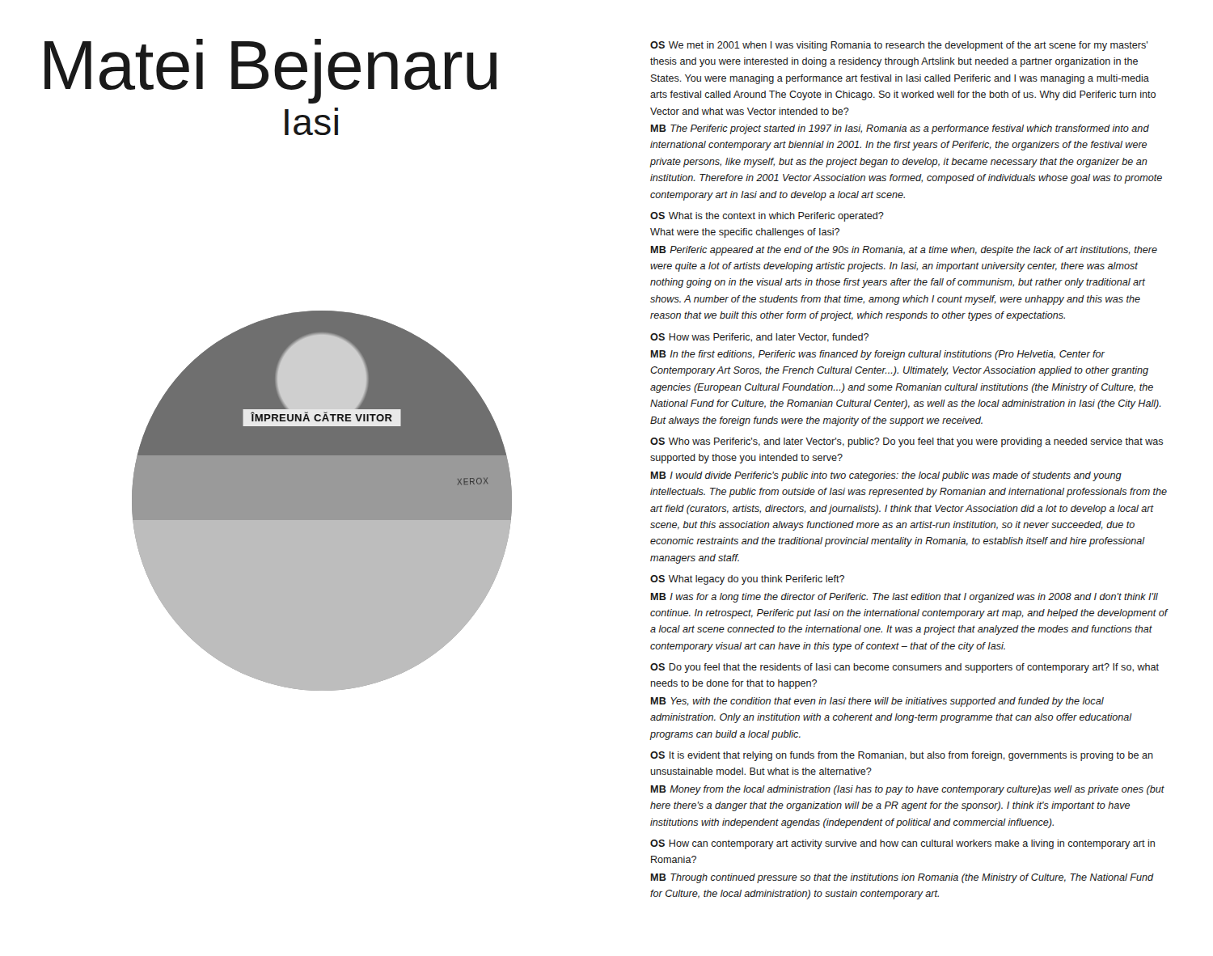Matei Bejenaru
Iasi
ÎMPREUNĂ CĂTRE VIITOR
XEROX
OSWe met in 2001 when I was visiting Romania to research the development of the art scene for my masters' thesis and you were interested in doing a residency through Artslink but needed a partner organization in the States. You were managing a performance art festival in Iasi called Periferic and I was managing a multi-media arts festival called Around The Coyote in Chicago. So it worked well for the both of us. Why did Periferic turn into Vector and what was Vector intended to be?
MBThe Periferic project started in 1997 in Iasi, Romania as a performance festival which transformed into and international contemporary art biennial in 2001. In the first years of Periferic, the organizers of the festival were private persons, like myself, but as the project began to develop, it became necessary that the organizer be an institution. Therefore in 2001 Vector Association was formed, composed of individuals whose goal was to promote contemporary art in Iasi and to develop a local art scene.
OSWhat is the context in which Periferic operated?
What were the specific challenges of Iasi?
MBPeriferic appeared at the end of the 90s in Romania, at a time when, despite the lack of art institutions, there were quite a lot of artists developing artistic projects. In Iasi, an important university center, there was almost nothing going on in the visual arts in those first years after the fall of communism, but rather only traditional art shows. A number of the students from that time, among which I count myself, were unhappy and this was the reason that we built this other form of project, which responds to other types of expectations.
OSHow was Periferic, and later Vector, funded?
MBIn the first editions, Periferic was financed by foreign cultural institutions (Pro Helvetia, Center for Contemporary Art Soros, the French Cultural Center...). Ultimately, Vector Association applied to other granting agencies (European Cultural Foundation...) and some Romanian cultural institutions (the Ministry of Culture, the National Fund for Culture, the Romanian Cultural Center), as well as the local administration in Iasi (the City Hall). But always the foreign funds were the majority of the support we received.
OSWho was Periferic's, and later Vector's, public? Do you feel that you were providing a needed service that was supported by those you intended to serve?
MBI would divide Periferic's public into two categories: the local public was made of students and young intellectuals. The public from outside of Iasi was represented by Romanian and international professionals from the art field (curators, artists, directors, and journalists). I think that Vector Association did a lot to develop a local art scene, but this association always functioned more as an artist-run institution, so it never succeeded, due to economic restraints and the traditional provincial mentality in Romania, to establish itself and hire professional managers and staff.
OSWhat legacy do you think Periferic left?
MBI was for a long time the director of Periferic. The last edition that I organized was in 2008 and I don't think I'll continue. In retrospect, Periferic put Iasi on the international contemporary art map, and helped the development of a local art scene connected to the international one. It was a project that analyzed the modes and functions that contemporary visual art can have in this type of context – that of the city of Iasi.
OSDo you feel that the residents of Iasi can become consumers and supporters of contemporary art? If so, what needs to be done for that to happen?
MBYes, with the condition that even in Iasi there will be initiatives supported and funded by the local administration. Only an institution with a coherent and long-term programme that can also offer educational programs can build a local public.
OSIt is evident that relying on funds from the Romanian, but also from foreign, governments is proving to be an unsustainable model. But what is the alternative?
MBMoney from the local administration (Iasi has to pay to have contemporary culture)as well as private ones (but here there's a danger that the organization will be a PR agent for the sponsor). I think it's important to have institutions with independent agendas (independent of political and commercial influence).
OSHow can contemporary art activity survive and how can cultural workers make a living in contemporary art in Romania?
MBThrough continued pressure so that the institutions ion Romania (the Ministry of Culture, The National Fund for Culture, the local administration) to sustain contemporary art.